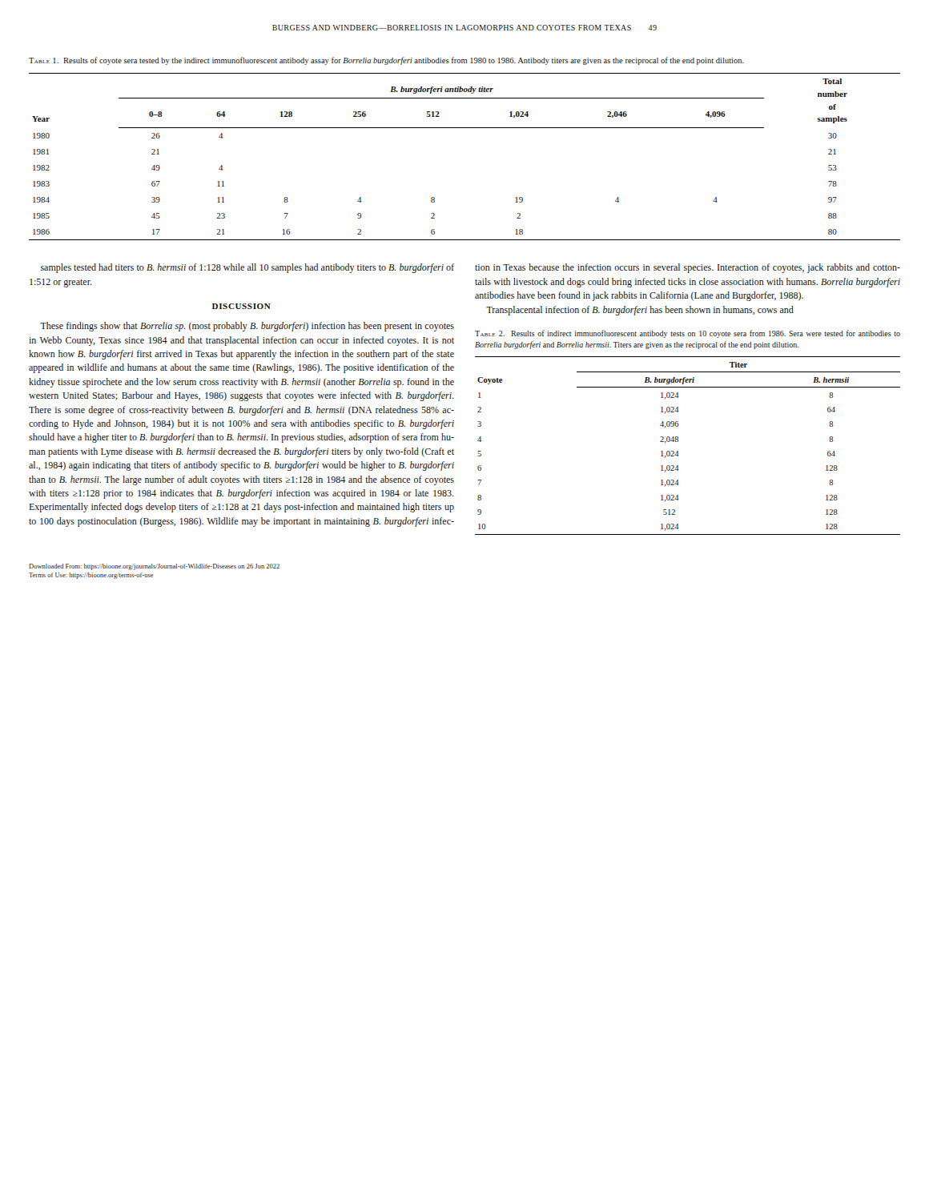BURGESS AND WINDBERG—BORRELIOSIS IN LAGOMORPHS AND COYOTES FROM TEXAS 49
Table 1. Results of coyote sera tested by the indirect immunofluorescent antibody assay for Borrelia burgdorferi antibodies from 1980 to 1986. Antibody titers are given as the reciprocal of the end point dilution.
| Year | B. burgdorferi antibody titer | Total number of samples |
| --- | --- | --- |
| 0–8 | 64 | 128 | 256 | 512 | 1,024 | 2,046 | 4,096 |
| 1980 | 26 | 4 | | | | | | | 30 |
| 1981 | 21 | | | | | | | | 21 |
| 1982 | 49 | 4 | | | | | | | 53 |
| 1983 | 67 | 11 | | | | | | | 78 |
| 1984 | 39 | 11 | 8 | 4 | 8 | 19 | 4 | 4 | 97 |
| 1985 | 45 | 23 | 7 | 9 | 2 | 2 | | | 88 |
| 1986 | 17 | 21 | 16 | 2 | 6 | 18 | | | 80 |
samples tested had titers to B. hermsii of 1:128 while all 10 samples had antibody titers to B. burgdorferi of 1:512 or greater.
DISCUSSION
These findings show that Borrelia sp. (most probably B. burgdorferi) infection has been present in coyotes in Webb County, Texas since 1984 and that transplacental infection can occur in infected coyotes. It is not known how B. burgdorferi first arrived in Texas but apparently the infection in the southern part of the state appeared in wildlife and humans at about the same time (Rawlings, 1986). The positive identification of the kidney tissue spirochete and the low serum cross reactivity with B. hermsii (another Borrelia sp. found in the western United States; Barbour and Hayes, 1986) suggests that coyotes were infected with B. burgdorferi. There is some degree of cross-reactivity between B. burgdorferi and B. hermsii (DNA relatedness 58% according to Hyde and Johnson, 1984) but it is not 100% and sera with antibodies specific to B. burgdorferi should have a higher titer to B. burgdorferi than to B. hermsii. In previous studies, adsorption of sera from human patients with Lyme disease with B. hermsii decreased the B. burgdorferi titers by only two-fold (Craft et al., 1984) again indicating that titers of antibody specific to B. burgdorferi would be higher to B. burgdorferi than to B. hermsii. The large number of adult coyotes with titers ≥1:128 in 1984 and the absence of coyotes with titers ≥1:128 prior to 1984 indicates that B. burgdorferi infection was acquired in 1984 or late 1983. Experimentally infected dogs develop titers of ≥1:128 at 21 days post-infection and maintained high titers up to 100 days postinoculation (Burgess, 1986). Wildlife may be important in maintaining B. burgdorferi infection in Texas because the infection occurs in several species. Interaction of coyotes, jack rabbits and cottontails with livestock and dogs could bring infected ticks in close association with humans. Borrelia burgdorferi antibodies have been found in jack rabbits in California (Lane and Burgdorfer, 1988).
Transplacental infection of B. burgdorferi has been shown in humans, cows and
Table 2. Results of indirect immunofluorescent antibody tests on 10 coyote sera from 1986. Sera were tested for antibodies to Borrelia burgdorferi and Borrelia hermsii. Titers are given as the reciprocal of the end point dilution.
| Coyote | Titer |
| --- | --- |
| B. burgdorferi | B. hermsii |
| 1 | 1,024 | 8 |
| 2 | 1,024 | 64 |
| 3 | 4,096 | 8 |
| 4 | 2,048 | 8 |
| 5 | 1,024 | 64 |
| 6 | 1,024 | 128 |
| 7 | 1,024 | 8 |
| 8 | 1,024 | 128 |
| 9 | 512 | 128 |
| 10 | 1,024 | 128 |
Downloaded From: https://bioone.org/journals/Journal-of-Wildlife-Diseases on 26 Jun 2022
Terms of Use: https://bioone.org/terms-of-use